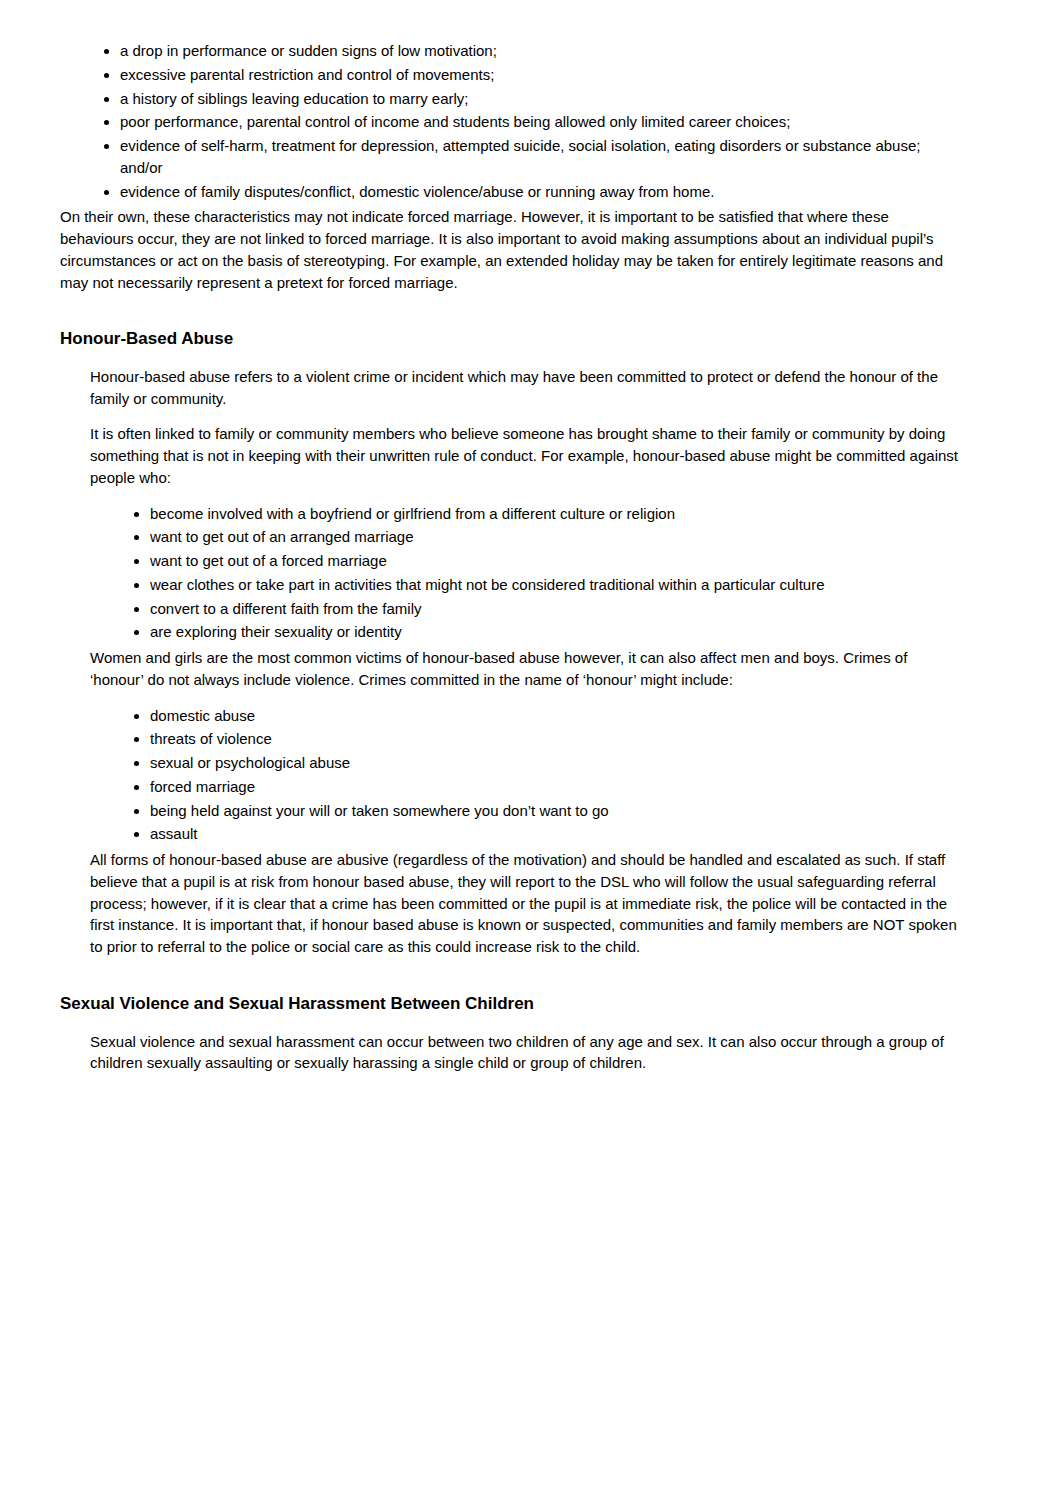a drop in performance or sudden signs of low motivation;
excessive parental restriction and control of movements;
a history of siblings leaving education to marry early;
poor performance, parental control of income and students being allowed only limited career choices;
evidence of self-harm, treatment for depression, attempted suicide, social isolation, eating disorders or substance abuse; and/or
evidence of family disputes/conflict, domestic violence/abuse or running away from home.
On their own, these characteristics may not indicate forced marriage. However, it is important to be satisfied that where these behaviours occur, they are not linked to forced marriage. It is also important to avoid making assumptions about an individual pupil’s circumstances or act on the basis of stereotyping. For example, an extended holiday may be taken for entirely legitimate reasons and may not necessarily represent a pretext for forced marriage.
Honour-Based Abuse
Honour-based abuse refers to a violent crime or incident which may have been committed to protect or defend the honour of the family or community.
It is often linked to family or community members who believe someone has brought shame to their family or community by doing something that is not in keeping with their unwritten rule of conduct. For example, honour-based abuse might be committed against people who:
become involved with a boyfriend or girlfriend from a different culture or religion
want to get out of an arranged marriage
want to get out of a forced marriage
wear clothes or take part in activities that might not be considered traditional within a particular culture
convert to a different faith from the family
are exploring their sexuality or identity
Women and girls are the most common victims of honour-based abuse however, it can also affect men and boys. Crimes of ‘honour’ do not always include violence. Crimes committed in the name of ‘honour’ might include:
domestic abuse
threats of violence
sexual or psychological abuse
forced marriage
being held against your will or taken somewhere you don’t want to go
assault
All forms of honour-based abuse are abusive (regardless of the motivation) and should be handled and escalated as such. If staff believe that a pupil is at risk from honour based abuse, they will report to the DSL who will follow the usual safeguarding referral process; however, if it is clear that a crime has been committed or the pupil is at immediate risk, the police will be contacted in the first instance. It is important that, if honour based abuse is known or suspected, communities and family members are NOT spoken to prior to referral to the police or social care as this could increase risk to the child.
Sexual Violence and Sexual Harassment Between Children
Sexual violence and sexual harassment can occur between two children of any age and sex. It can also occur through a group of children sexually assaulting or sexually harassing a single child or group of children.